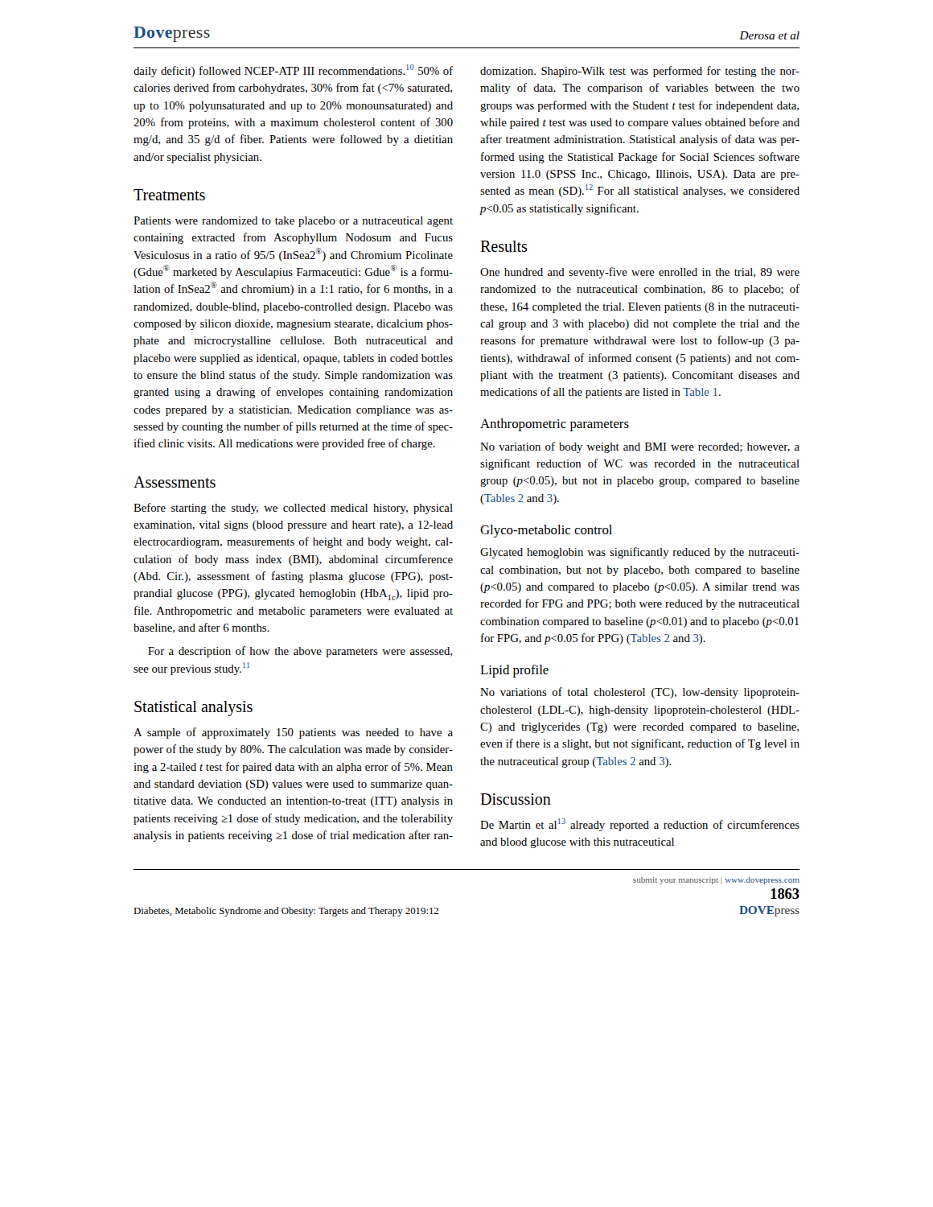Dove press
Derosa et al
daily deficit) followed NCEP-ATP III recommendations.10 50% of calories derived from carbohydrates, 30% from fat (<7% saturated, up to 10% polyunsaturated and up to 20% monounsaturated) and 20% from proteins, with a maximum cholesterol content of 300 mg/d, and 35 g/d of fiber. Patients were followed by a dietitian and/or specialist physician.
Treatments
Patients were randomized to take placebo or a nutraceutical agent containing extracted from Ascophyllum Nodosum and Fucus Vesiculosus in a ratio of 95/5 (InSea2®) and Chromium Picolinate (Gdue® marketed by Aesculapius Farmaceutici: Gdue® is a formulation of InSea2® and chromium) in a 1:1 ratio, for 6 months, in a randomized, double-blind, placebo-controlled design. Placebo was composed by silicon dioxide, magnesium stearate, dicalcium phosphate and microcrystalline cellulose. Both nutraceutical and placebo were supplied as identical, opaque, tablets in coded bottles to ensure the blind status of the study. Simple randomization was granted using a drawing of envelopes containing randomization codes prepared by a statistician. Medication compliance was assessed by counting the number of pills returned at the time of specified clinic visits. All medications were provided free of charge.
Assessments
Before starting the study, we collected medical history, physical examination, vital signs (blood pressure and heart rate), a 12-lead electrocardiogram, measurements of height and body weight, calculation of body mass index (BMI), abdominal circumference (Abd. Cir.), assessment of fasting plasma glucose (FPG), post-prandial glucose (PPG), glycated hemoglobin (HbA1c), lipid profile. Anthropometric and metabolic parameters were evaluated at baseline, and after 6 months.
For a description of how the above parameters were assessed, see our previous study.11
Statistical analysis
A sample of approximately 150 patients was needed to have a power of the study by 80%. The calculation was made by considering a 2-tailed t test for paired data with an alpha error of 5%. Mean and standard deviation (SD) values were used to summarize quantitative data. We conducted an intention-to-treat (ITT) analysis in patients receiving ≥1 dose of study medication, and the tolerability analysis in patients receiving ≥1 dose of trial medication after randomization. Shapiro-Wilk test was performed for testing the normality of data. The comparison of variables between the two groups was performed with the Student t test for independent data, while paired t test was used to compare values obtained before and after treatment administration. Statistical analysis of data was performed using the Statistical Package for Social Sciences software version 11.0 (SPSS Inc., Chicago, Illinois, USA). Data are presented as mean (SD).12 For all statistical analyses, we considered p<0.05 as statistically significant.
Results
One hundred and seventy-five were enrolled in the trial, 89 were randomized to the nutraceutical combination, 86 to placebo; of these, 164 completed the trial. Eleven patients (8 in the nutraceutical group and 3 with placebo) did not complete the trial and the reasons for premature withdrawal were lost to follow-up (3 patients), withdrawal of informed consent (5 patients) and not compliant with the treatment (3 patients). Concomitant diseases and medications of all the patients are listed in Table 1.
Anthropometric parameters
No variation of body weight and BMI were recorded; however, a significant reduction of WC was recorded in the nutraceutical group (p<0.05), but not in placebo group, compared to baseline (Tables 2 and 3).
Glyco-metabolic control
Glycated hemoglobin was significantly reduced by the nutraceutical combination, but not by placebo, both compared to baseline (p<0.05) and compared to placebo (p<0.05). A similar trend was recorded for FPG and PPG; both were reduced by the nutraceutical combination compared to baseline (p<0.01) and to placebo (p<0.01 for FPG, and p<0.05 for PPG) (Tables 2 and 3).
Lipid profile
No variations of total cholesterol (TC), low-density lipoprotein-cholesterol (LDL-C), high-density lipoprotein-cholesterol (HDL-C) and triglycerides (Tg) were recorded compared to baseline, even if there is a slight, but not significant, reduction of Tg level in the nutraceutical group (Tables 2 and 3).
Discussion
De Martin et al13 already reported a reduction of circumferences and blood glucose with this nutraceutical
Diabetes, Metabolic Syndrome and Obesity: Targets and Therapy 2019:12
submit your manuscript | www.dovepress.com
1863
DOVEpress